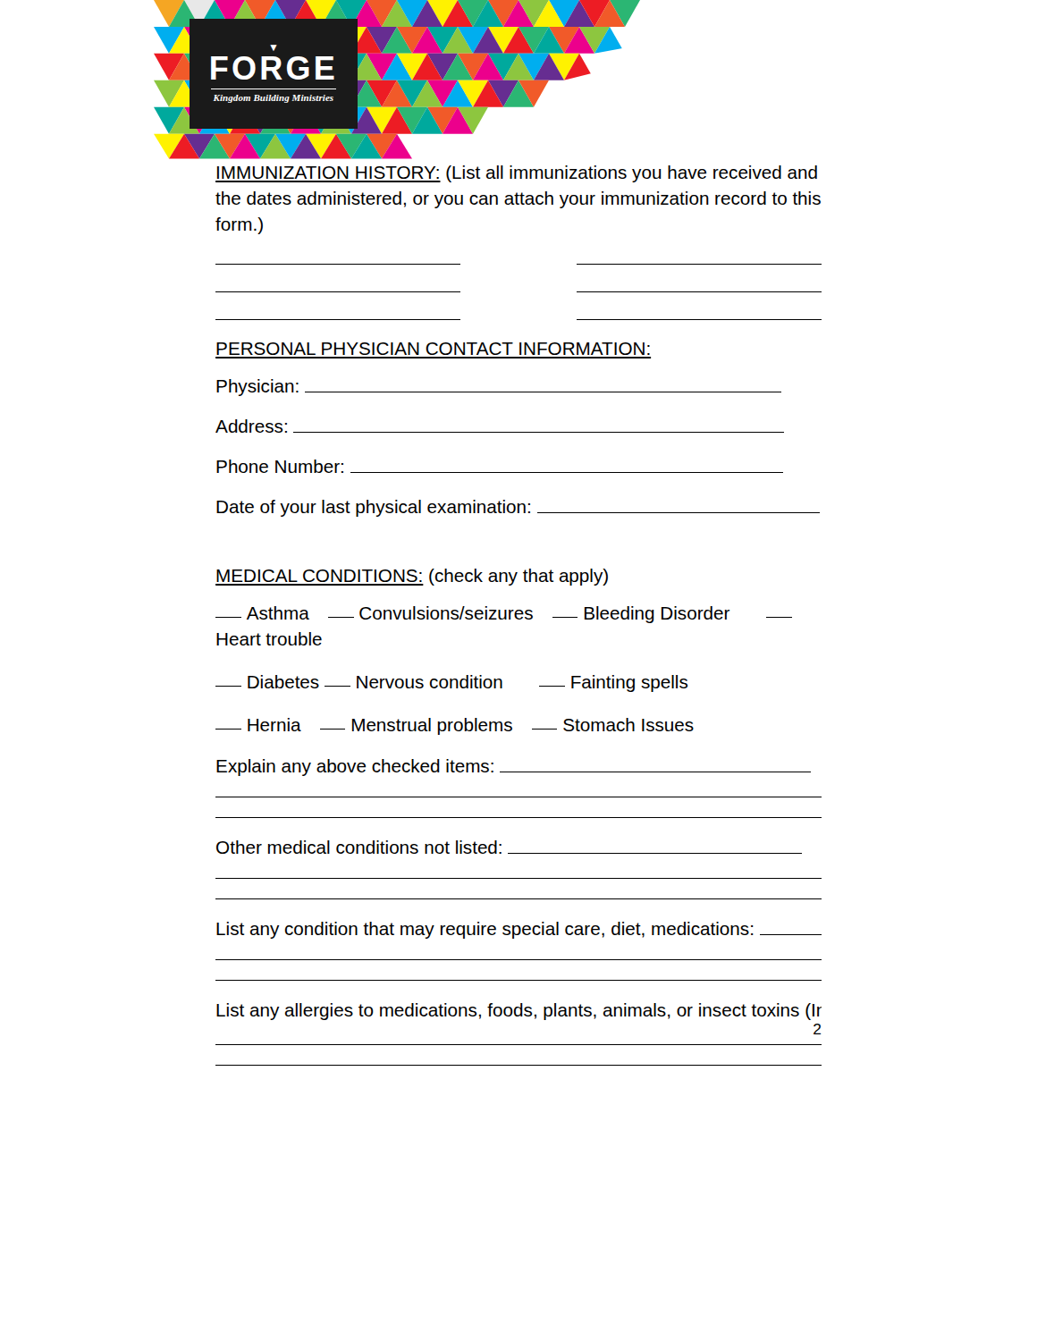▼
FORGE
Kingdom Building Ministries
IMMUNIZATION HISTORY: (List all immunizations you have received and the dates administered, or you can attach your immunization record to this form.)
PERSONAL PHYSICIAN CONTACT INFORMATION:
Physician:
Address:
Phone Number:
Date of your last physical examination:
MEDICAL CONDITIONS: (check any that apply)
Asthma Convulsions/seizures Bleeding Disorder Heart trouble
Diabetes Nervous condition Fainting spells
Hernia Menstrual problems Stomach Issues
Explain any above checked items:
Other medical conditions not listed:
List any condition that may require special care, diet, medications:
List any allergies to medications, foods, plants, animals, or insect toxins (Include reaction):
2